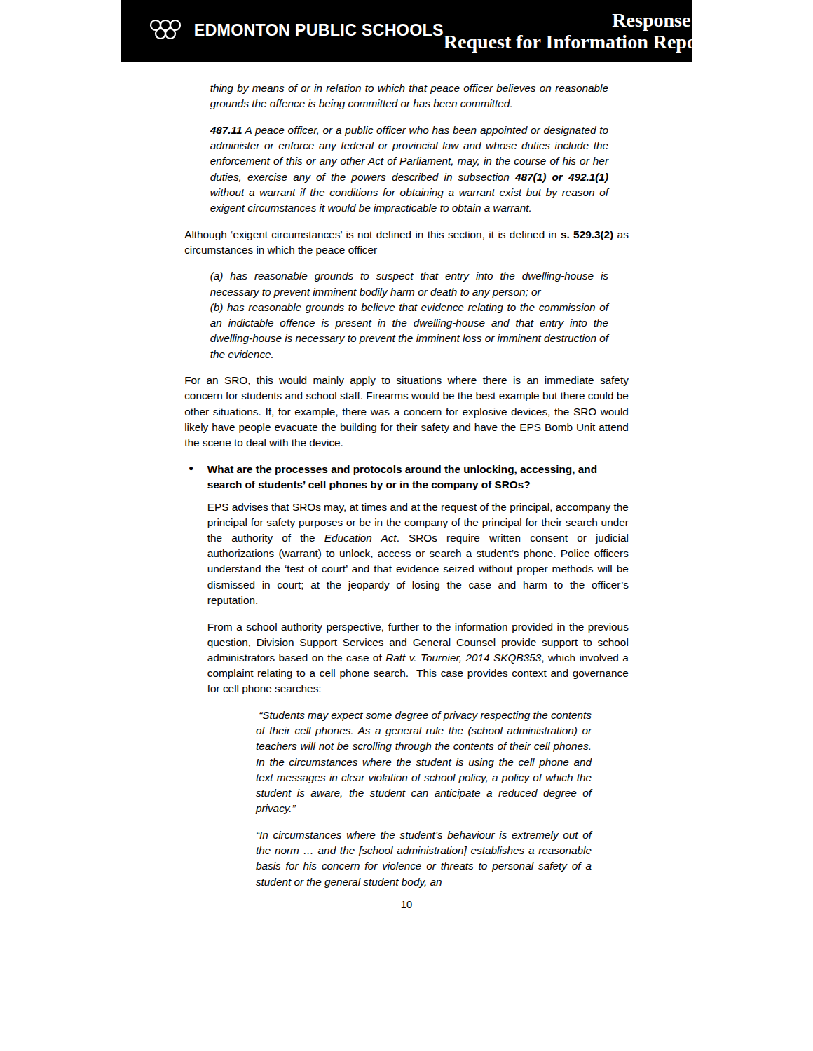EDMONTON PUBLIC SCHOOLS
Response to
Request for Information Report
thing by means of or in relation to which that peace officer believes on reasonable grounds the offence is being committed or has been committed.
487.11 A peace officer, or a public officer who has been appointed or designated to administer or enforce any federal or provincial law and whose duties include the enforcement of this or any other Act of Parliament, may, in the course of his or her duties, exercise any of the powers described in subsection 487(1) or 492.1(1) without a warrant if the conditions for obtaining a warrant exist but by reason of exigent circumstances it would be impracticable to obtain a warrant.
Although ‘exigent circumstances’ is not defined in this section, it is defined in s. 529.3(2) as circumstances in which the peace officer
(a) has reasonable grounds to suspect that entry into the dwelling-house is necessary to prevent imminent bodily harm or death to any person; or
(b) has reasonable grounds to believe that evidence relating to the commission of an indictable offence is present in the dwelling-house and that entry into the dwelling-house is necessary to prevent the imminent loss or imminent destruction of the evidence.
For an SRO, this would mainly apply to situations where there is an immediate safety concern for students and school staff. Firearms would be the best example but there could be other situations. If, for example, there was a concern for explosive devices, the SRO would likely have people evacuate the building for their safety and have the EPS Bomb Unit attend the scene to deal with the device.
What are the processes and protocols around the unlocking, accessing, and search of students’ cell phones by or in the company of SROs?
EPS advises that SROs may, at times and at the request of the principal, accompany the principal for safety purposes or be in the company of the principal for their search under the authority of the Education Act. SROs require written consent or judicial authorizations (warrant) to unlock, access or search a student’s phone. Police officers understand the ‘test of court’ and that evidence seized without proper methods will be dismissed in court; at the jeopardy of losing the case and harm to the officer’s reputation.
From a school authority perspective, further to the information provided in the previous question, Division Support Services and General Counsel provide support to school administrators based on the case of Ratt v. Tournier, 2014 SKQB353, which involved a complaint relating to a cell phone search. This case provides context and governance for cell phone searches:
“Students may expect some degree of privacy respecting the contents of their cell phones. As a general rule the (school administration) or teachers will not be scrolling through the contents of their cell phones. In the circumstances where the student is using the cell phone and text messages in clear violation of school policy, a policy of which the student is aware, the student can anticipate a reduced degree of privacy.”
“In circumstances where the student’s behaviour is extremely out of the norm … and the [school administration] establishes a reasonable basis for his concern for violence or threats to personal safety of a student or the general student body, an
10